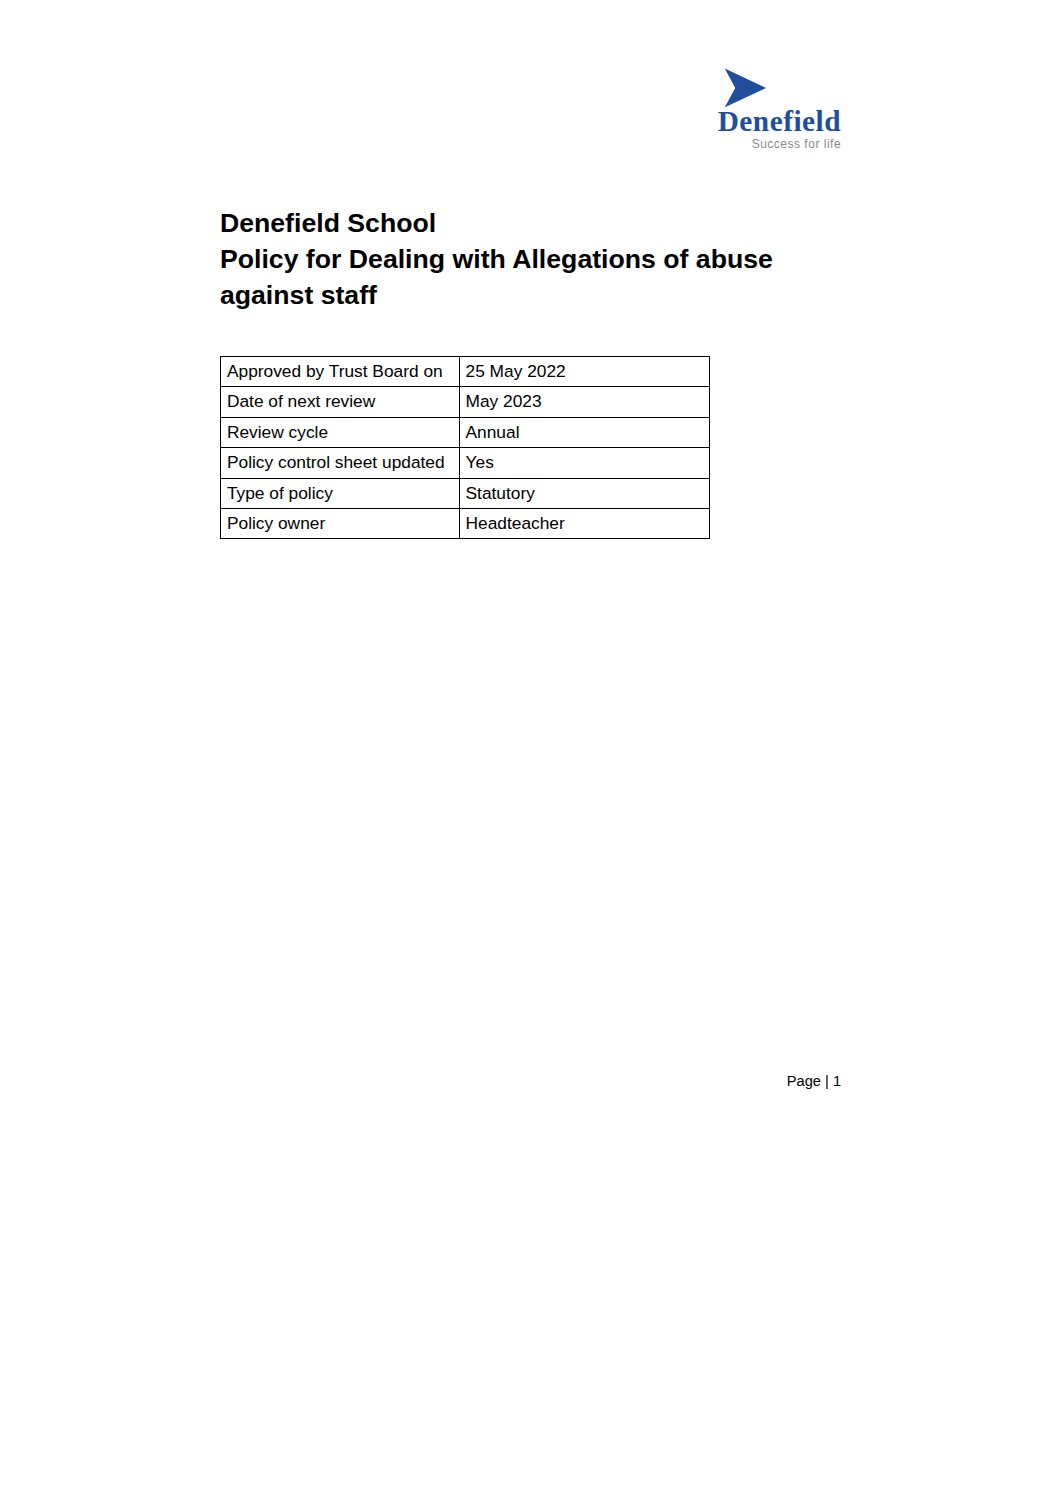➤ Denefield Success for life
Denefield School
Policy for Dealing with Allegations of abuse against staff
| Approved by Trust Board on | 25 May 2022 |
| Date of next review | May 2023 |
| Review cycle | Annual |
| Policy control sheet updated | Yes |
| Type of policy | Statutory |
| Policy owner | Headteacher |
Page | 1